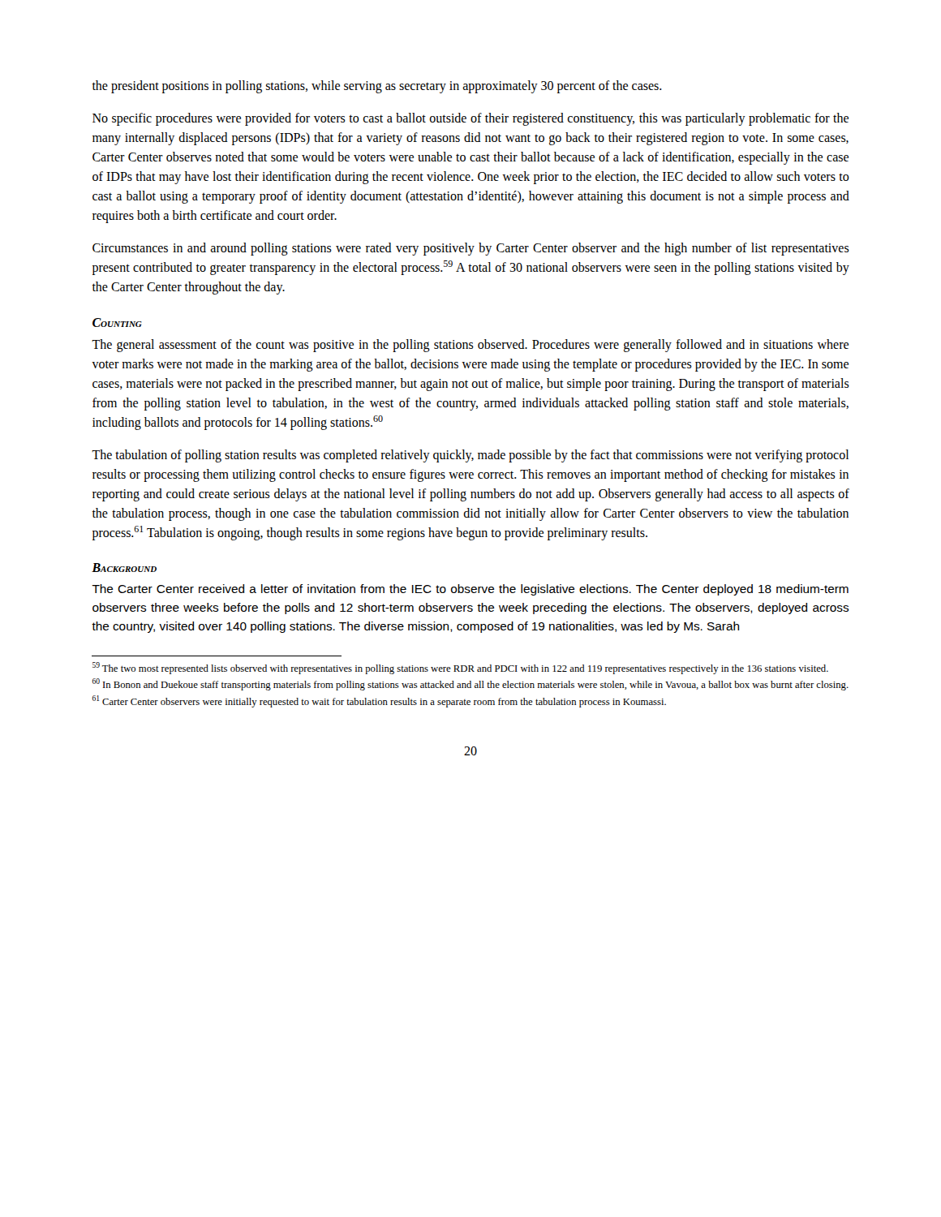the president positions in polling stations, while serving as secretary in approximately 30 percent of the cases.
No specific procedures were provided for voters to cast a ballot outside of their registered constituency, this was particularly problematic for the many internally displaced persons (IDPs) that for a variety of reasons did not want to go back to their registered region to vote. In some cases, Carter Center observes noted that some would be voters were unable to cast their ballot because of a lack of identification, especially in the case of IDPs that may have lost their identification during the recent violence. One week prior to the election, the IEC decided to allow such voters to cast a ballot using a temporary proof of identity document (attestation d’identité), however attaining this document is not a simple process and requires both a birth certificate and court order.
Circumstances in and around polling stations were rated very positively by Carter Center observer and the high number of list representatives present contributed to greater transparency in the electoral process.59 A total of 30 national observers were seen in the polling stations visited by the Carter Center throughout the day.
Counting
The general assessment of the count was positive in the polling stations observed. Procedures were generally followed and in situations where voter marks were not made in the marking area of the ballot, decisions were made using the template or procedures provided by the IEC. In some cases, materials were not packed in the prescribed manner, but again not out of malice, but simple poor training. During the transport of materials from the polling station level to tabulation, in the west of the country, armed individuals attacked polling station staff and stole materials, including ballots and protocols for 14 polling stations.60
The tabulation of polling station results was completed relatively quickly, made possible by the fact that commissions were not verifying protocol results or processing them utilizing control checks to ensure figures were correct. This removes an important method of checking for mistakes in reporting and could create serious delays at the national level if polling numbers do not add up. Observers generally had access to all aspects of the tabulation process, though in one case the tabulation commission did not initially allow for Carter Center observers to view the tabulation process.61 Tabulation is ongoing, though results in some regions have begun to provide preliminary results.
Background
The Carter Center received a letter of invitation from the IEC to observe the legislative elections. The Center deployed 18 medium-term observers three weeks before the polls and 12 short-term observers the week preceding the elections. The observers, deployed across the country, visited over 140 polling stations. The diverse mission, composed of 19 nationalities, was led by Ms. Sarah
59 The two most represented lists observed with representatives in polling stations were RDR and PDCI with in 122 and 119 representatives respectively in the 136 stations visited.
60 In Bonon and Duekoue staff transporting materials from polling stations was attacked and all the election materials were stolen, while in Vavoua, a ballot box was burnt after closing.
61 Carter Center observers were initially requested to wait for tabulation results in a separate room from the tabulation process in Koumassi.
20